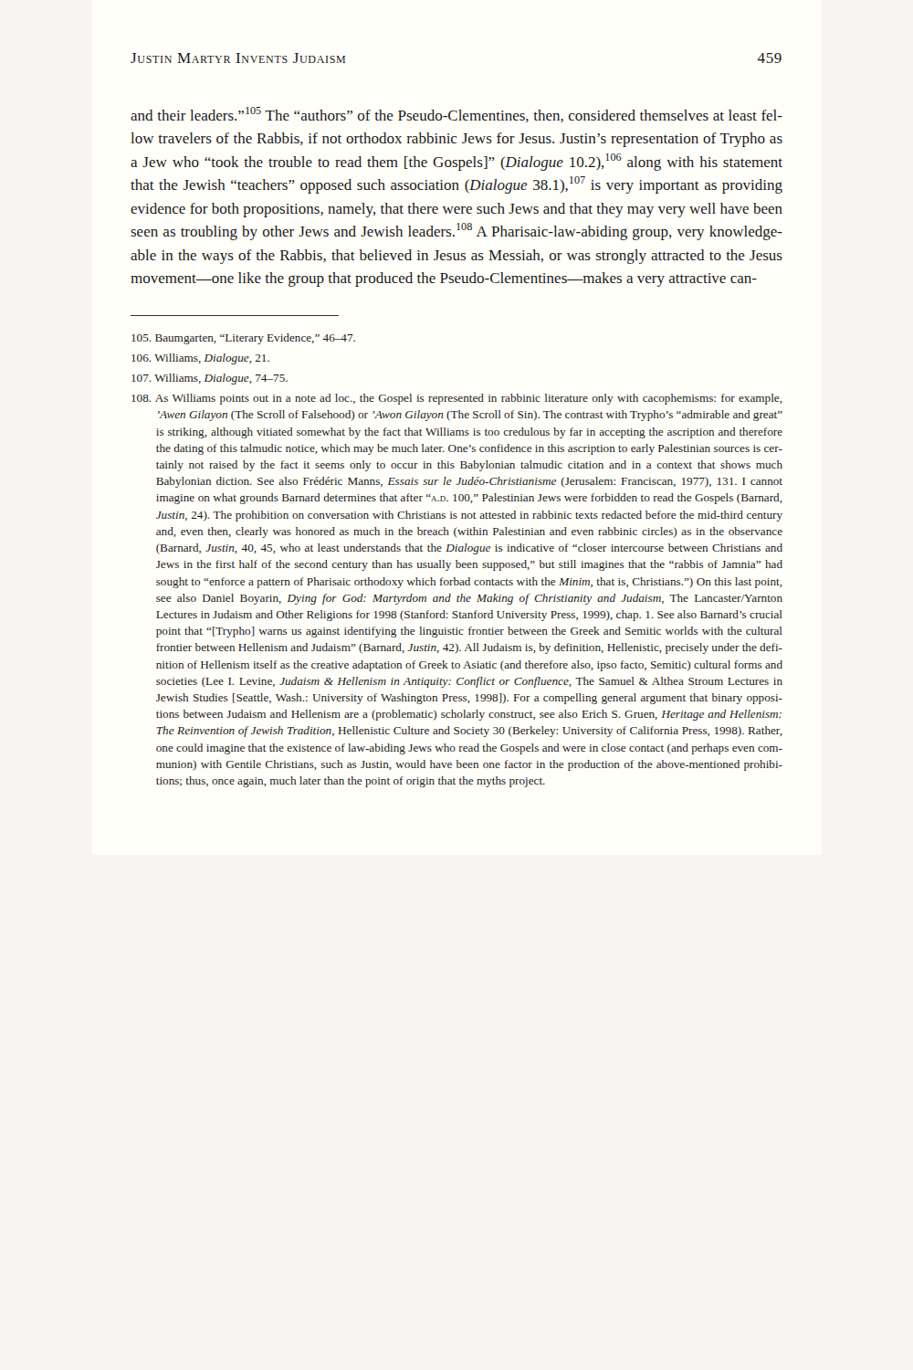Justin Martyr Invents Judaism 459
and their leaders.”105 The “authors” of the Pseudo-Clementines, then, considered themselves at least fellow travelers of the Rabbis, if not orthodox rabbinic Jews for Jesus. Justin’s representation of Trypho as a Jew who “took the trouble to read them [the Gospels]” (Dialogue 10.2),106 along with his statement that the Jewish “teachers” opposed such association (Dialogue 38.1),107 is very important as providing evidence for both propositions, namely, that there were such Jews and that they may very well have been seen as troubling by other Jews and Jewish leaders.108 A Pharisaic-law-abiding group, very knowledgeable in the ways of the Rabbis, that believed in Jesus as Messiah, or was strongly attracted to the Jesus movement—one like the group that produced the Pseudo-Clementines—makes a very attractive can-
Baumgarten, “Literary Evidence,” 46–47.
Williams, Dialogue, 21.
Williams, Dialogue, 74–75.
As Williams points out in a note ad loc., the Gospel is represented in rabbinic literature only with cacophemisms: for example, ’Awen Gilayon (The Scroll of Falsehood) or ’Awon Gilayon (The Scroll of Sin). The contrast with Trypho’s “admirable and great” is striking, although vitiated somewhat by the fact that Williams is too credulous by far in accepting the ascription and therefore the dating of this talmudic notice, which may be much later. One’s confidence in this ascription to early Palestinian sources is certainly not raised by the fact it seems only to occur in this Babylonian talmudic citation and in a context that shows much Babylonian diction. See also Frédéric Manns, Essais sur le Judéo-Christianisme (Jerusalem: Franciscan, 1977), 131. I cannot imagine on what grounds Barnard determines that after “a.d. 100,” Palestinian Jews were forbidden to read the Gospels (Barnard, Justin, 24). The prohibition on conversation with Christians is not attested in rabbinic texts redacted before the mid-third century and, even then, clearly was honored as much in the breach (within Palestinian and even rabbinic circles) as in the observance (Barnard, Justin, 40, 45, who at least understands that the Dialogue is indicative of “closer intercourse between Christians and Jews in the first half of the second century than has usually been supposed,” but still imagines that the “rabbis of Jamnia” had sought to “enforce a pattern of Pharisaic orthodoxy which forbad contacts with the Minim, that is, Christians.”) On this last point, see also Daniel Boyarin, Dying for God: Martyrdom and the Making of Christianity and Judaism, The Lancaster/Yarnton Lectures in Judaism and Other Religions for 1998 (Stanford: Stanford University Press, 1999), chap. 1. See also Barnard’s crucial point that “[Trypho] warns us against identifying the linguistic frontier between the Greek and Semitic worlds with the cultural frontier between Hellenism and Judaism” (Barnard, Justin, 42). All Judaism is, by definition, Hellenistic, precisely under the definition of Hellenism itself as the creative adaptation of Greek to Asiatic (and therefore also, ipso facto, Semitic) cultural forms and societies (Lee I. Levine, Judaism & Hellenism in Antiquity: Conflict or Confluence, The Samuel & Althea Stroum Lectures in Jewish Studies [Seattle, Wash.: University of Washington Press, 1998]). For a compelling general argument that binary oppositions between Judaism and Hellenism are a (problematic) scholarly construct, see also Erich S. Gruen, Heritage and Hellenism: The Reinvention of Jewish Tradition, Hellenistic Culture and Society 30 (Berkeley: University of California Press, 1998). Rather, one could imagine that the existence of law-abiding Jews who read the Gospels and were in close contact (and perhaps even communion) with Gentile Christians, such as Justin, would have been one factor in the production of the above-mentioned prohibitions; thus, once again, much later than the point of origin that the myths project.